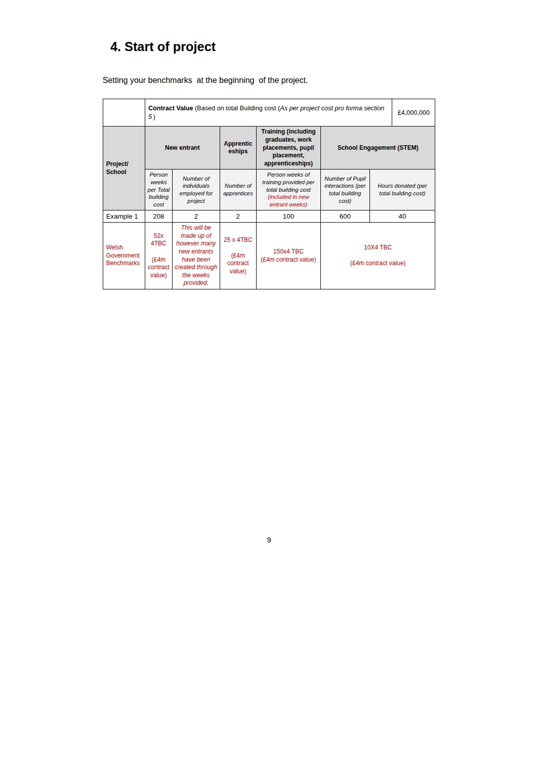4. Start of project
Setting your benchmarks at the beginning of the project.
| | Contract Value (Based on total Building cost ( As per project cost pro forma section 5 ) | £4,000,000 |
| Project/ School | New entrant | Apprentic eships | Training (including graduates, work placements, pupil placement, apprenticeships) | School Engagement (STEM) |
| Person weeks per Total building cost | Number of individuals employed for project | Number of apprentices | Person weeks of training provided per total building cost (included in new entrant weeks) | Number of Pupil interactions (per total building cost) | Hours donated (per total building cost) |
| Example 1 | 208 | 2 | 2 | 100 | 600 | 40 |
| Welsh Government Benchmarks | 52x 4TBC (£4m contract value) | This will be made up of however many new entrants have been created through the weeks provided. | 25 x 4TBC (£4m contract value) | 150x4 TBC (£4m contract value) | 10X4 TBC (£4m contract value) |
9